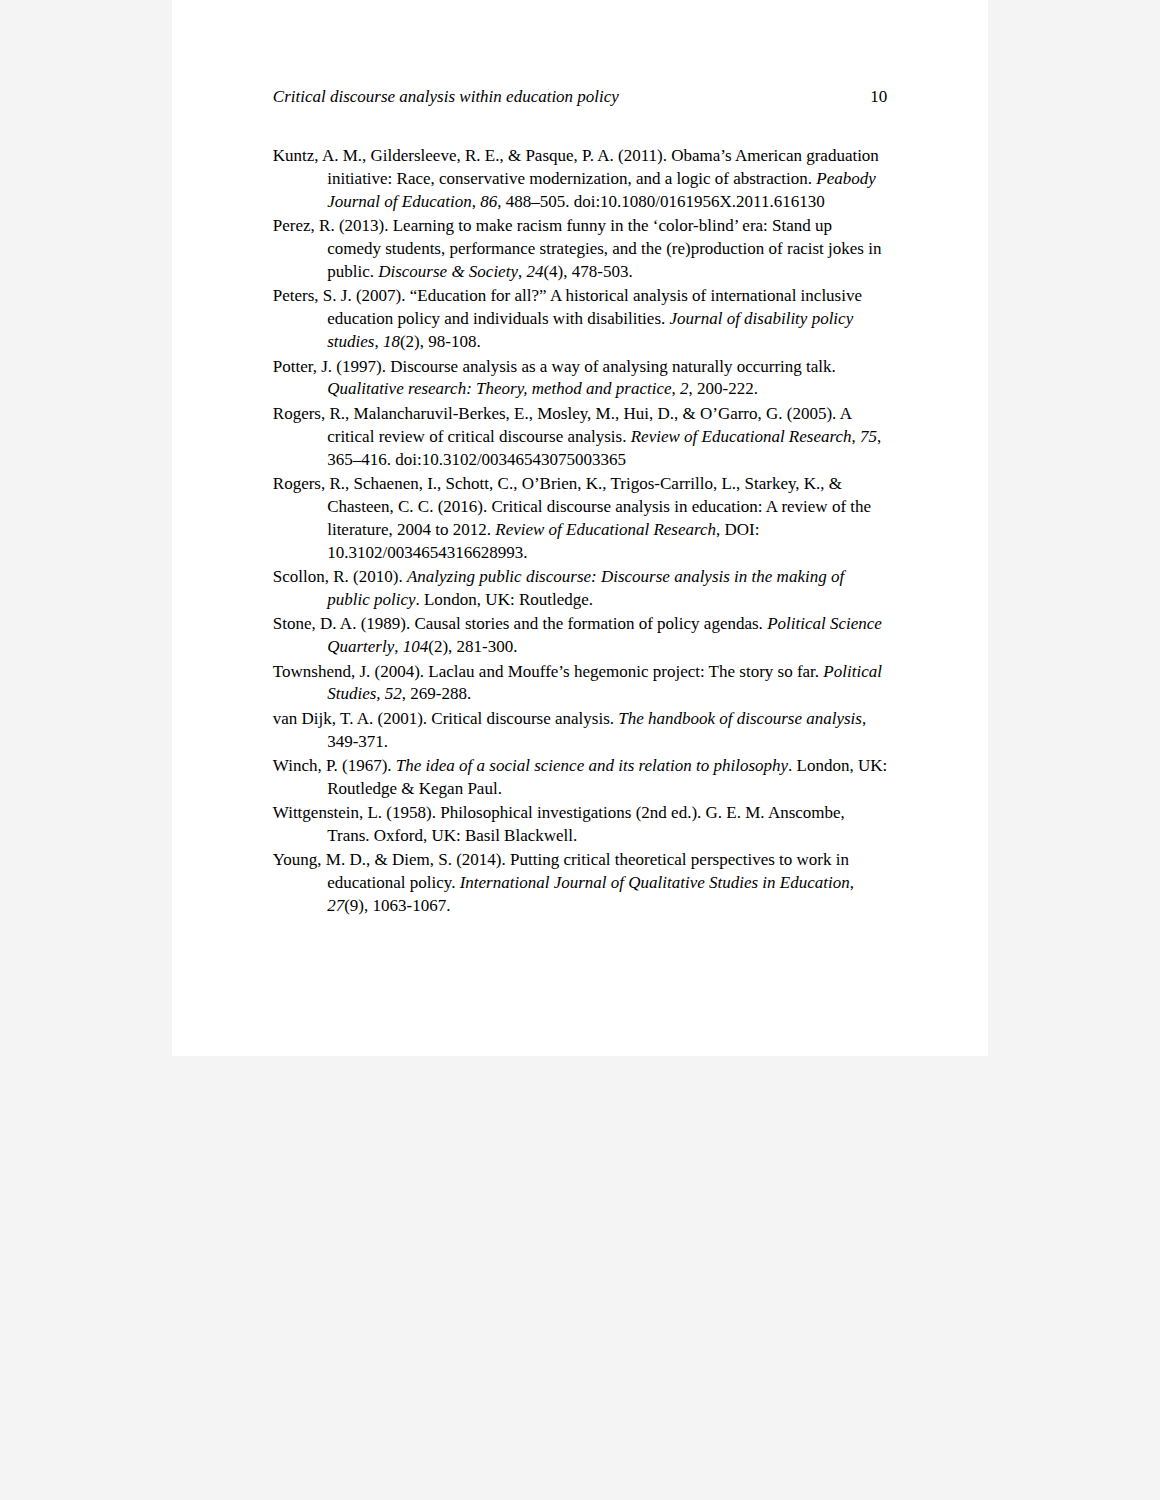Critical discourse analysis within education policy 10
Kuntz, A. M., Gildersleeve, R. E., & Pasque, P. A. (2011). Obama’s American graduation initiative: Race, conservative modernization, and a logic of abstraction. Peabody Journal of Education, 86, 488–505. doi:10.1080/0161956X.2011.616130
Perez, R. (2013). Learning to make racism funny in the ‘color-blind’ era: Stand up comedy students, performance strategies, and the (re)production of racist jokes in public. Discourse & Society, 24(4), 478-503.
Peters, S. J. (2007). “Education for all?” A historical analysis of international inclusive education policy and individuals with disabilities. Journal of disability policy studies, 18(2), 98-108.
Potter, J. (1997). Discourse analysis as a way of analysing naturally occurring talk. Qualitative research: Theory, method and practice, 2, 200-222.
Rogers, R., Malancharuvil-Berkes, E., Mosley, M., Hui, D., & O’Garro, G. (2005). A critical review of critical discourse analysis. Review of Educational Research, 75, 365–416. doi:10.3102/00346543075003365
Rogers, R., Schaenen, I., Schott, C., O’Brien, K., Trigos-Carrillo, L., Starkey, K., & Chasteen, C. C. (2016). Critical discourse analysis in education: A review of the literature, 2004 to 2012. Review of Educational Research, DOI: 10.3102/0034654316628993.
Scollon, R. (2010). Analyzing public discourse: Discourse analysis in the making of public policy. London, UK: Routledge.
Stone, D. A. (1989). Causal stories and the formation of policy agendas. Political Science Quarterly, 104(2), 281-300.
Townshend, J. (2004). Laclau and Mouffe’s hegemonic project: The story so far. Political Studies, 52, 269-288.
van Dijk, T. A. (2001). Critical discourse analysis. The handbook of discourse analysis, 349-371.
Winch, P. (1967). The idea of a social science and its relation to philosophy. London, UK: Routledge & Kegan Paul.
Wittgenstein, L. (1958). Philosophical investigations (2nd ed.). G. E. M. Anscombe, Trans. Oxford, UK: Basil Blackwell.
Young, M. D., & Diem, S. (2014). Putting critical theoretical perspectives to work in educational policy. International Journal of Qualitative Studies in Education, 27(9), 1063-1067.